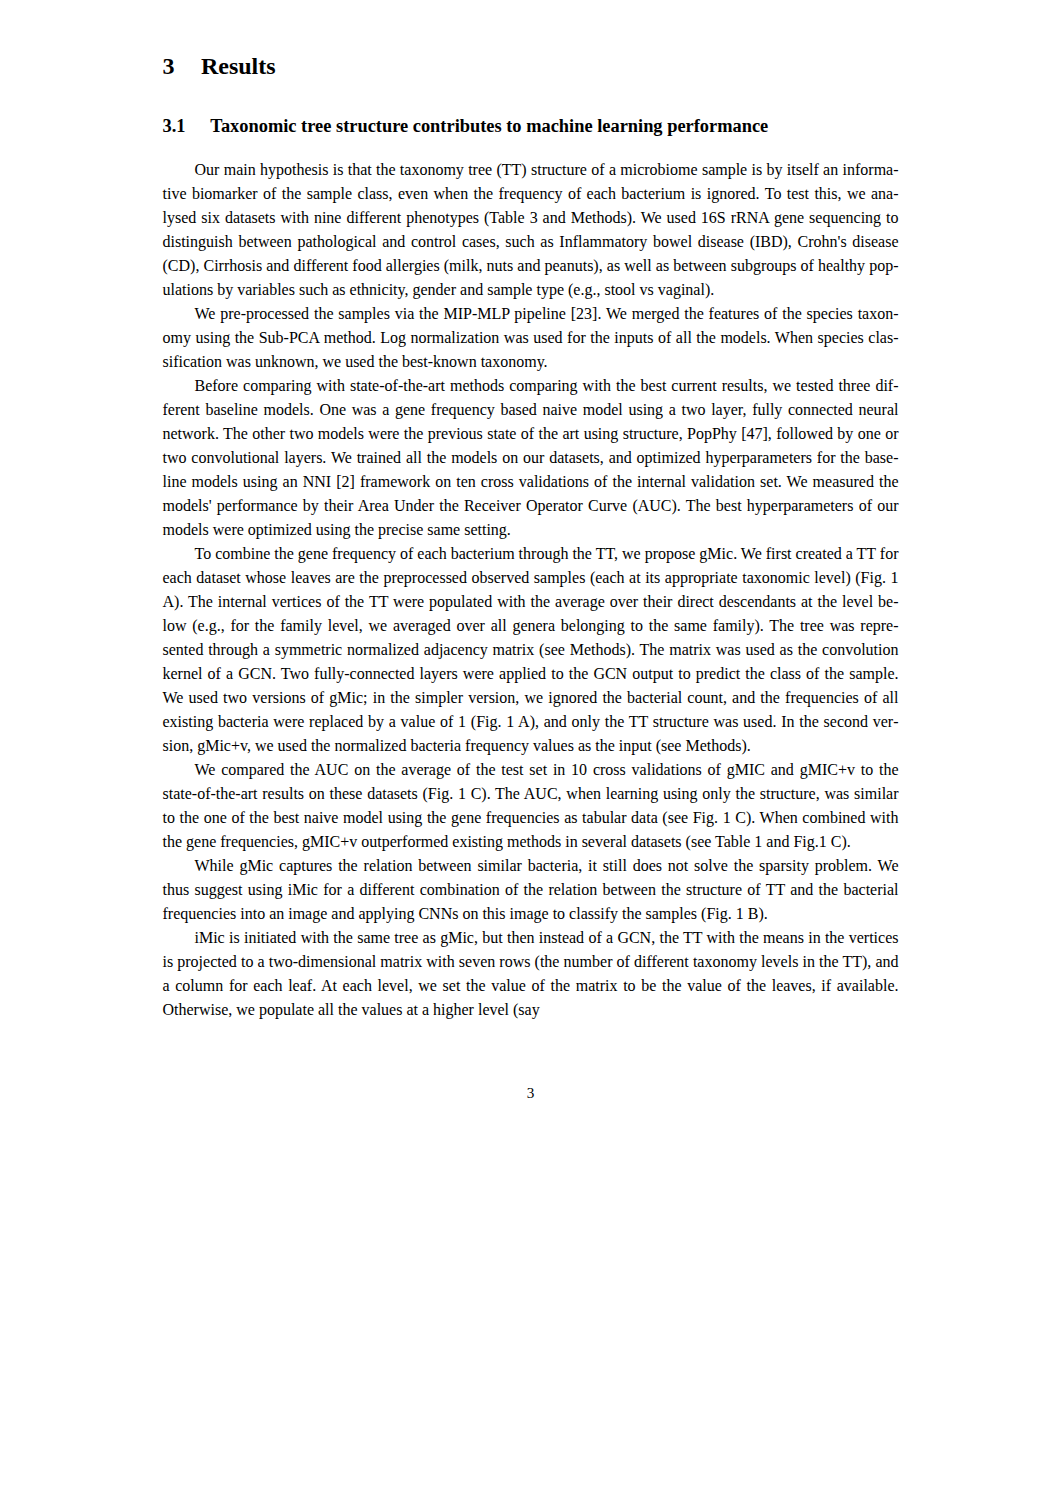3 Results
3.1 Taxonomic tree structure contributes to machine learning performance
Our main hypothesis is that the taxonomy tree (TT) structure of a microbiome sample is by itself an informative biomarker of the sample class, even when the frequency of each bacterium is ignored. To test this, we analysed six datasets with nine different phenotypes (Table 3 and Methods). We used 16S rRNA gene sequencing to distinguish between pathological and control cases, such as Inflammatory bowel disease (IBD), Crohn's disease (CD), Cirrhosis and different food allergies (milk, nuts and peanuts), as well as between subgroups of healthy populations by variables such as ethnicity, gender and sample type (e.g., stool vs vaginal).
We pre-processed the samples via the MIP-MLP pipeline [23]. We merged the features of the species taxonomy using the Sub-PCA method. Log normalization was used for the inputs of all the models. When species classification was unknown, we used the best-known taxonomy.
Before comparing with state-of-the-art methods comparing with the best current results, we tested three different baseline models. One was a gene frequency based naive model using a two layer, fully connected neural network. The other two models were the previous state of the art using structure, PopPhy [47], followed by one or two convolutional layers. We trained all the models on our datasets, and optimized hyperparameters for the baseline models using an NNI [2] framework on ten cross validations of the internal validation set. We measured the models' performance by their Area Under the Receiver Operator Curve (AUC). The best hyperparameters of our models were optimized using the precise same setting.
To combine the gene frequency of each bacterium through the TT, we propose gMic. We first created a TT for each dataset whose leaves are the preprocessed observed samples (each at its appropriate taxonomic level) (Fig. 1 A). The internal vertices of the TT were populated with the average over their direct descendants at the level below (e.g., for the family level, we averaged over all genera belonging to the same family). The tree was represented through a symmetric normalized adjacency matrix (see Methods). The matrix was used as the convolution kernel of a GCN. Two fully-connected layers were applied to the GCN output to predict the class of the sample. We used two versions of gMic; in the simpler version, we ignored the bacterial count, and the frequencies of all existing bacteria were replaced by a value of 1 (Fig. 1 A), and only the TT structure was used. In the second version, gMic+v, we used the normalized bacteria frequency values as the input (see Methods).
We compared the AUC on the average of the test set in 10 cross validations of gMIC and gMIC+v to the state-of-the-art results on these datasets (Fig. 1 C). The AUC, when learning using only the structure, was similar to the one of the best naive model using the gene frequencies as tabular data (see Fig. 1 C). When combined with the gene frequencies, gMIC+v outperformed existing methods in several datasets (see Table 1 and Fig.1 C).
While gMic captures the relation between similar bacteria, it still does not solve the sparsity problem. We thus suggest using iMic for a different combination of the relation between the structure of TT and the bacterial frequencies into an image and applying CNNs on this image to classify the samples (Fig. 1 B).
iMic is initiated with the same tree as gMic, but then instead of a GCN, the TT with the means in the vertices is projected to a two-dimensional matrix with seven rows (the number of different taxonomy levels in the TT), and a column for each leaf. At each level, we set the value of the matrix to be the value of the leaves, if available. Otherwise, we populate all the values at a higher level (say
3